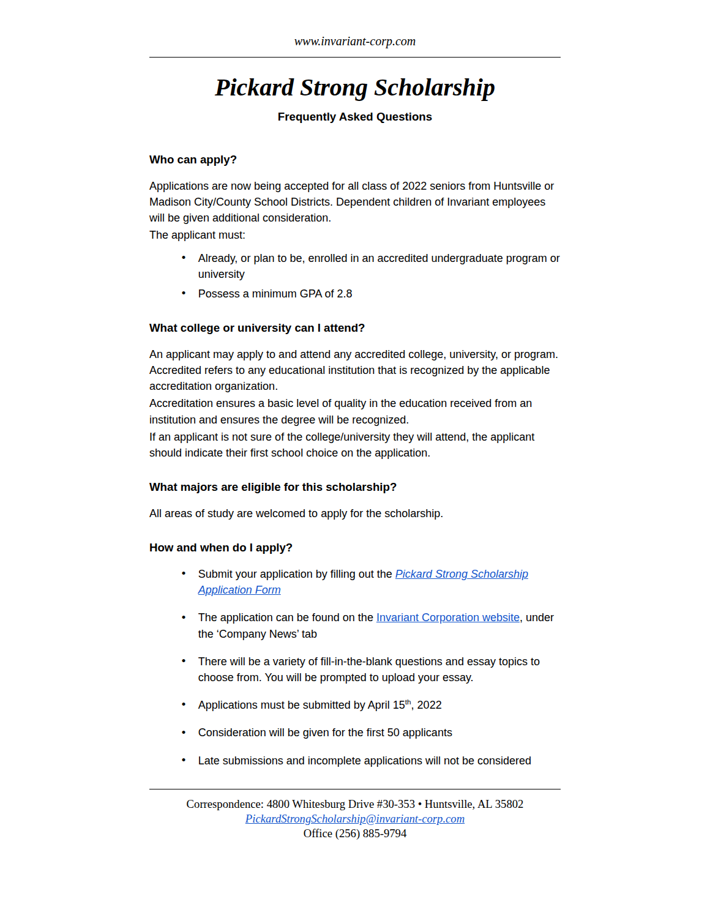www.invariant-corp.com
Pickard Strong Scholarship
Frequently Asked Questions
Who can apply?
Applications are now being accepted for all class of 2022 seniors from Huntsville or Madison City/County School Districts. Dependent children of Invariant employees will be given additional consideration.
The applicant must:
Already, or plan to be, enrolled in an accredited undergraduate program or university
Possess a minimum GPA of 2.8
What college or university can I attend?
An applicant may apply to and attend any accredited college, university, or program. Accredited refers to any educational institution that is recognized by the applicable accreditation organization.
Accreditation ensures a basic level of quality in the education received from an institution and ensures the degree will be recognized.
If an applicant is not sure of the college/university they will attend, the applicant should indicate their first school choice on the application.
What majors are eligible for this scholarship?
All areas of study are welcomed to apply for the scholarship.
How and when do I apply?
Submit your application by filling out the Pickard Strong Scholarship Application Form
The application can be found on the Invariant Corporation website, under the ‘Company News’ tab
There will be a variety of fill-in-the-blank questions and essay topics to choose from. You will be prompted to upload your essay.
Applications must be submitted by April 15th, 2022
Consideration will be given for the first 50 applicants
Late submissions and incomplete applications will not be considered
Correspondence: 4800 Whitesburg Drive #30-353 • Huntsville, AL 35802
PickardStrongScholarship@invariant-corp.com
Office (256) 885-9794